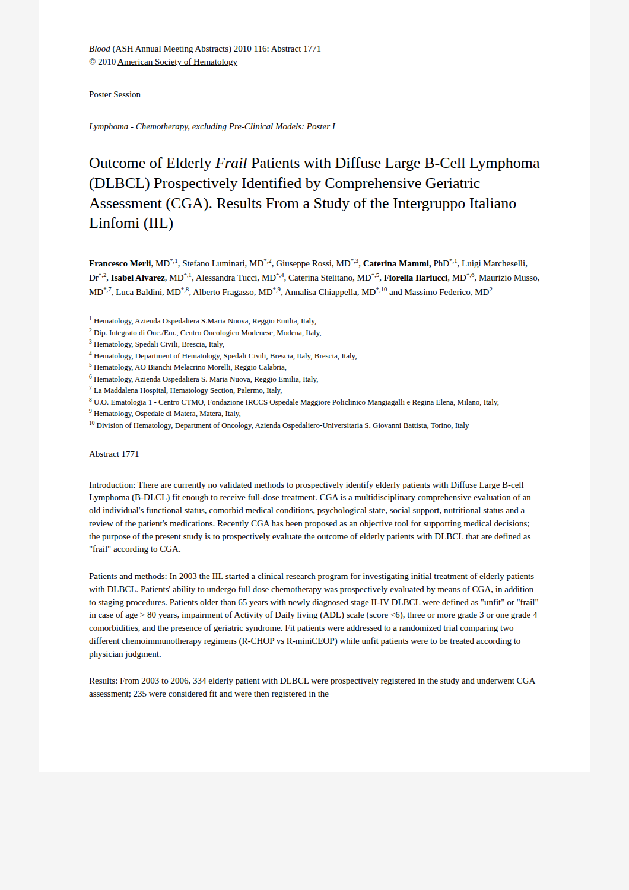Blood (ASH Annual Meeting Abstracts) 2010 116: Abstract 1771
© 2010 American Society of Hematology
Poster Session
Lymphoma - Chemotherapy, excluding Pre-Clinical Models: Poster I
Outcome of Elderly Frail Patients with Diffuse Large B-Cell Lymphoma (DLBCL) Prospectively Identified by Comprehensive Geriatric Assessment (CGA). Results From a Study of the Intergruppo Italiano Linfomi (IIL)
Francesco Merli, MD*,1, Stefano Luminari, MD*,2, Giuseppe Rossi, MD*,3, Caterina Mammi, PhD*,1, Luigi Marcheselli, Dr*,2, Isabel Alvarez, MD*,1, Alessandra Tucci, MD*,4, Caterina Stelitano, MD*,5, Fiorella Ilariucci, MD*,6, Maurizio Musso, MD*,7, Luca Baldini, MD*,8, Alberto Fragasso, MD*,9, Annalisa Chiappella, MD*,10 and Massimo Federico, MD2
1 Hematology, Azienda Ospedaliera S.Maria Nuova, Reggio Emilia, Italy,
2 Dip. Integrato di Onc./Em., Centro Oncologico Modenese, Modena, Italy,
3 Hematology, Spedali Civili, Brescia, Italy,
4 Hematology, Department of Hematology, Spedali Civili, Brescia, Italy, Brescia, Italy,
5 Hematology, AO Bianchi Melacrino Morelli, Reggio Calabria,
6 Hematology, Azienda Ospedaliera S. Maria Nuova, Reggio Emilia, Italy,
7 La Maddalena Hospital, Hematology Section, Palermo, Italy,
8 U.O. Ematologia 1 - Centro CTMO, Fondazione IRCCS Ospedale Maggiore Policlinico Mangiagalli e Regina Elena, Milano, Italy,
9 Hematology, Ospedale di Matera, Matera, Italy,
10 Division of Hematology, Department of Oncology, Azienda Ospedaliero-Universitaria S. Giovanni Battista, Torino, Italy
Abstract 1771
Introduction: There are currently no validated methods to prospectively identify elderly patients with Diffuse Large B-cell Lymphoma (B-DLCL) fit enough to receive full-dose treatment. CGA is a multidisciplinary comprehensive evaluation of an old individual's functional status, comorbid medical conditions, psychological state, social support, nutritional status and a review of the patient's medications. Recently CGA has been proposed as an objective tool for supporting medical decisions; the purpose of the present study is to prospectively evaluate the outcome of elderly patients with DLBCL that are defined as "frail" according to CGA.
Patients and methods: In 2003 the IIL started a clinical research program for investigating initial treatment of elderly patients with DLBCL. Patients' ability to undergo full dose chemotherapy was prospectively evaluated by means of CGA, in addition to staging procedures. Patients older than 65 years with newly diagnosed stage II-IV DLBCL were defined as "unfit" or "frail" in case of age > 80 years, impairment of Activity of Daily living (ADL) scale (score <6), three or more grade 3 or one grade 4 comorbidities, and the presence of geriatric syndrome. Fit patients were addressed to a randomized trial comparing two different chemoimmunotherapy regimens (R-CHOP vs R-miniCEOP) while unfit patients were to be treated according to physician judgment.
Results: From 2003 to 2006, 334 elderly patient with DLBCL were prospectively registered in the study and underwent CGA assessment; 235 were considered fit and were then registered in the